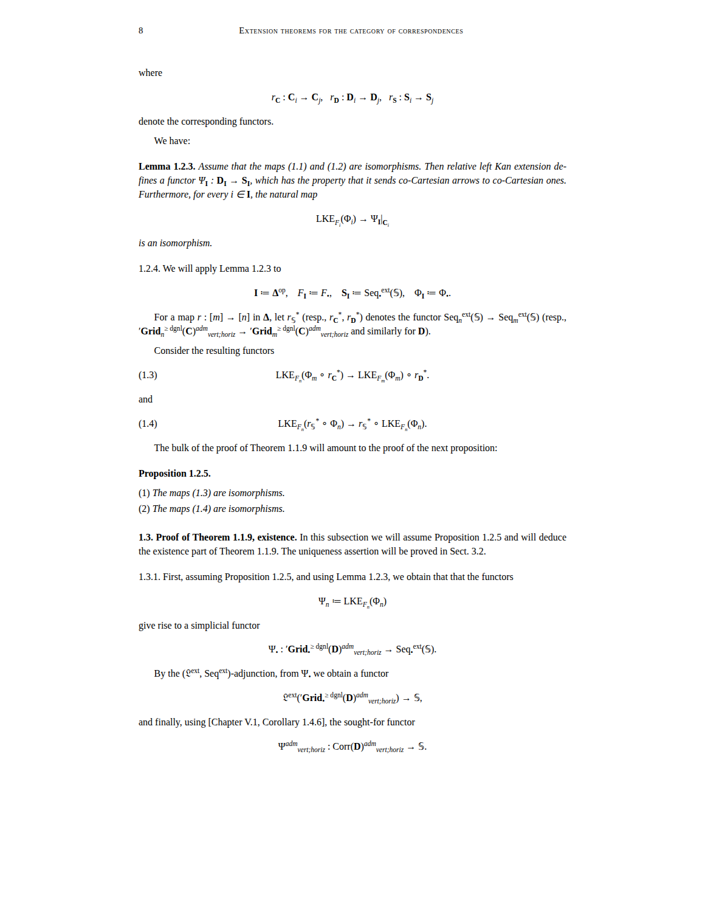8 Extension theorems for the category of correspondences
where
rC : Ci → Cj, rD : Di → Dj, rS : Si → Sj
denote the corresponding functors.
We have:
Lemma 1.2.3. Assume that the maps (1.1) and (1.2) are isomorphisms. Then relative left Kan extension defines a functor ΨI : DI → SI, which has the property that it sends co-Cartesian arrows to co-Cartesian ones. Furthermore, for every i ∈ I, the natural map
LKEFi(Φi) → ΨI|Ci
is an isomorphism.
1.2.4. We will apply Lemma 1.2.3 to
I ≔ Δop, FI ≔ F•, SI ≔ Seq•ext(𝕊), ΦI ≔ Φ•.
For a map r : [m] → [n] in Δ, let r𝕊* (resp., rC*, rD*) denotes the functor Seqnext(𝕊) → Seqmext(𝕊) (resp., ′Gridn≥ dgnl(C)admvert;horiz → ′Gridm≥ dgnl(C)admvert;horiz and similarly for D).
Consider the resulting functors
(1.3) LKEFn(Φm ∘ rC*) → LKEFm(Φm) ∘ rD*.
and
(1.4) LKEFn(r𝕊* ∘ Φn) → r𝕊* ∘ LKEFn(Φn).
The bulk of the proof of Theorem 1.1.9 will amount to the proof of the next proposition:
Proposition 1.2.5.
The maps (1.3) are isomorphisms.
The maps (1.4) are isomorphisms.
1.3. Proof of Theorem 1.1.9, existence. In this subsection we will assume Proposition 1.2.5 and will deduce the existence part of Theorem 1.1.9. The uniqueness assertion will be proved in Sect. 3.2.
1.3.1. First, assuming Proposition 1.2.5, and using Lemma 1.2.3, we obtain that that the functors
Ψn ≔ LKEFn(Φn)
give rise to a simplicial functor
Ψ• : ′Grid•≥ dgnl(D)admvert;horiz → Seq•ext(𝕊).
By the (𝔏ext, Seqext)-adjunction, from Ψ• we obtain a functor
𝔏ext(′Grid•≥ dgnl(D)admvert;horiz) → 𝕊,
and finally, using [Chapter V.1, Corollary 1.4.6], the sought-for functor
Ψadmvert;horiz : Corr(D)admvert;horiz → 𝕊.